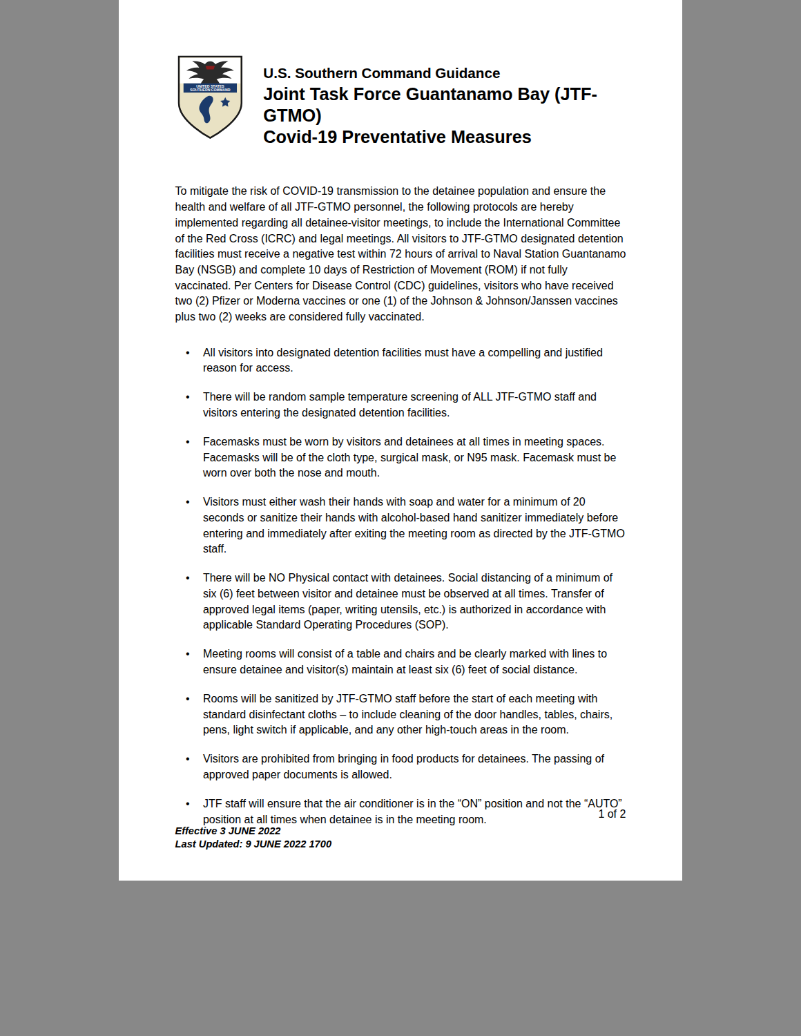UNITED STATES SOUTHERN COMMAND
U.S. Southern Command Guidance
Joint Task Force Guantanamo Bay (JTF-GTMO)
Covid-19 Preventative Measures
To mitigate the risk of COVID-19 transmission to the detainee population and ensure the health and welfare of all JTF-GTMO personnel, the following protocols are hereby implemented regarding all detainee-visitor meetings, to include the International Committee of the Red Cross (ICRC) and legal meetings. All visitors to JTF-GTMO designated detention facilities must receive a negative test within 72 hours of arrival to Naval Station Guantanamo Bay (NSGB) and complete 10 days of Restriction of Movement (ROM) if not fully vaccinated. Per Centers for Disease Control (CDC) guidelines, visitors who have received two (2) Pfizer or Moderna vaccines or one (1) of the Johnson & Johnson/Janssen vaccines plus two (2) weeks are considered fully vaccinated.
All visitors into designated detention facilities must have a compelling and justified reason for access.
There will be random sample temperature screening of ALL JTF-GTMO staff and visitors entering the designated detention facilities.
Facemasks must be worn by visitors and detainees at all times in meeting spaces. Facemasks will be of the cloth type, surgical mask, or N95 mask. Facemask must be worn over both the nose and mouth.
Visitors must either wash their hands with soap and water for a minimum of 20 seconds or sanitize their hands with alcohol-based hand sanitizer immediately before entering and immediately after exiting the meeting room as directed by the JTF-GTMO staff.
There will be NO Physical contact with detainees. Social distancing of a minimum of six (6) feet between visitor and detainee must be observed at all times. Transfer of approved legal items (paper, writing utensils, etc.) is authorized in accordance with applicable Standard Operating Procedures (SOP).
Meeting rooms will consist of a table and chairs and be clearly marked with lines to ensure detainee and visitor(s) maintain at least six (6) feet of social distance.
Rooms will be sanitized by JTF-GTMO staff before the start of each meeting with standard disinfectant cloths – to include cleaning of the door handles, tables, chairs, pens, light switch if applicable, and any other high-touch areas in the room.
Visitors are prohibited from bringing in food products for detainees. The passing of approved paper documents is allowed.
JTF staff will ensure that the air conditioner is in the “ON” position and not the “AUTO” position at all times when detainee is in the meeting room.
1 of 2
Effective 3 JUNE 2022
Last Updated: 9 JUNE 2022 1700